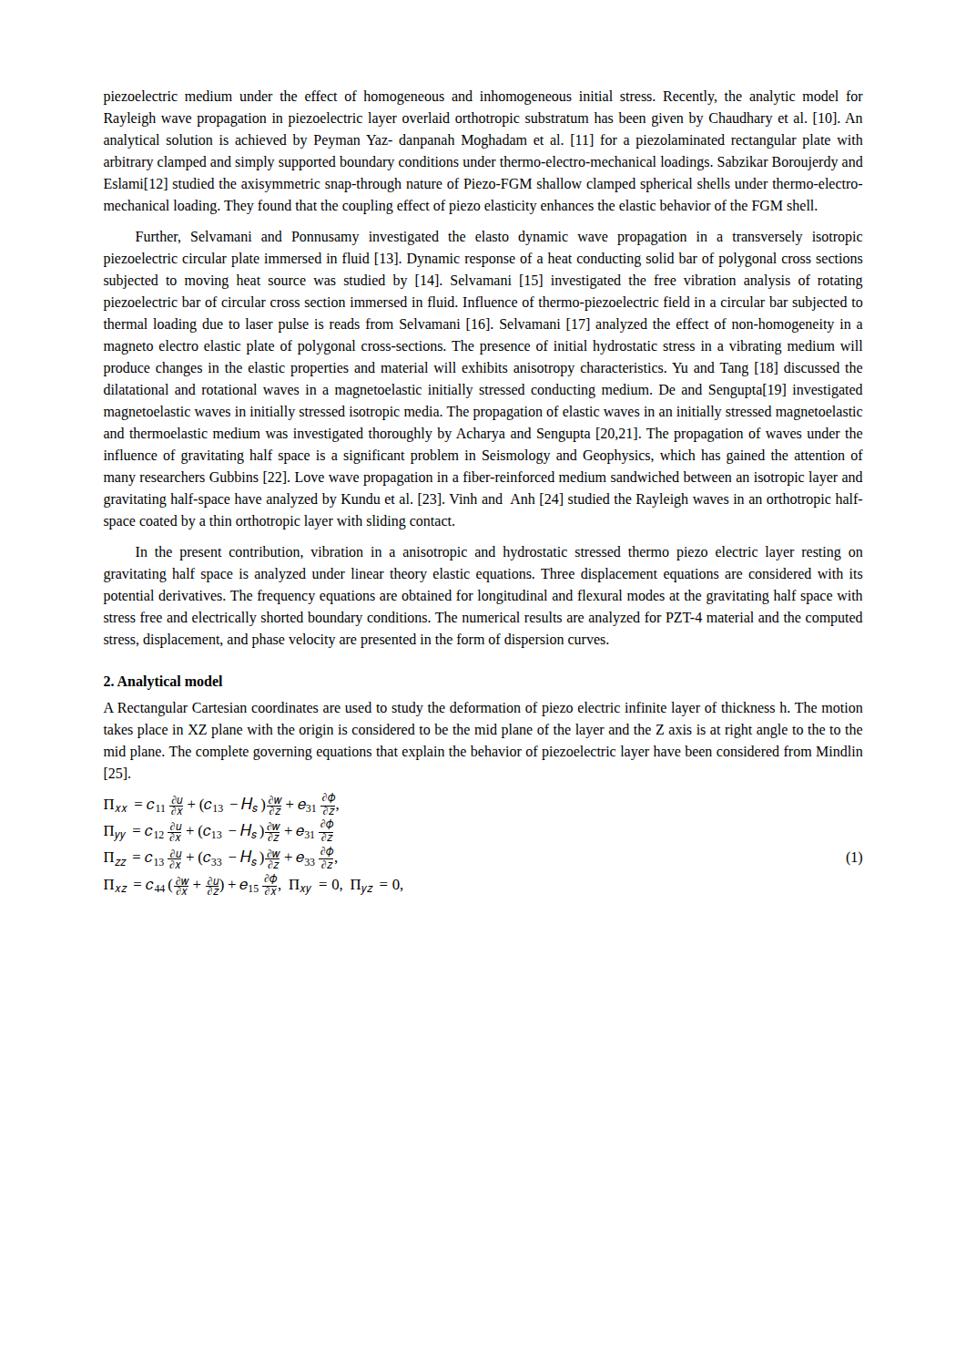piezoelectric medium under the effect of homogeneous and inhomogeneous initial stress. Recently, the analytic model for Rayleigh wave propagation in piezoelectric layer overlaid orthotropic substratum has been given by Chaudhary et al. [10]. An analytical solution is achieved by Peyman Yaz- danpanah Moghadam et al. [11] for a piezolaminated rectangular plate with arbitrary clamped and simply supported boundary conditions under thermo-electro-mechanical loadings. Sabzikar Boroujerdy and Eslami[12] studied the axisymmetric snap-through nature of Piezo-FGM shallow clamped spherical shells under thermo-electro-mechanical loading. They found that the coupling effect of piezo elasticity enhances the elastic behavior of the FGM shell.
Further, Selvamani and Ponnusamy investigated the elasto dynamic wave propagation in a transversely isotropic piezoelectric circular plate immersed in fluid [13]. Dynamic response of a heat conducting solid bar of polygonal cross sections subjected to moving heat source was studied by [14]. Selvamani [15] investigated the free vibration analysis of rotating piezoelectric bar of circular cross section immersed in fluid. Influence of thermo-piezoelectric field in a circular bar subjected to thermal loading due to laser pulse is reads from Selvamani [16]. Selvamani [17] analyzed the effect of non-homogeneity in a magneto electro elastic plate of polygonal cross-sections. The presence of initial hydrostatic stress in a vibrating medium will produce changes in the elastic properties and material will exhibits anisotropy characteristics. Yu and Tang [18] discussed the dilatational and rotational waves in a magnetoelastic initially stressed conducting medium. De and Sengupta[19] investigated magnetoelastic waves in initially stressed isotropic media. The propagation of elastic waves in an initially stressed magnetoelastic and thermoelastic medium was investigated thoroughly by Acharya and Sengupta [20,21]. The propagation of waves under the influence of gravitating half space is a significant problem in Seismology and Geophysics, which has gained the attention of many researchers Gubbins [22]. Love wave propagation in a fiber-reinforced medium sandwiched between an isotropic layer and gravitating half-space have analyzed by Kundu et al. [23]. Vinh and Anh [24] studied the Rayleigh waves in an orthotropic half-space coated by a thin orthotropic layer with sliding contact.
In the present contribution, vibration in a anisotropic and hydrostatic stressed thermo piezo electric layer resting on gravitating half space is analyzed under linear theory elastic equations. Three displacement equations are considered with its potential derivatives. The frequency equations are obtained for longitudinal and flexural modes at the gravitating half space with stress free and electrically shorted boundary conditions. The numerical results are analyzed for PZT-4 material and the computed stress, displacement, and phase velocity are presented in the form of dispersion curves.
2. Analytical model
A Rectangular Cartesian coordinates are used to study the deformation of piezo electric infinite layer of thickness h. The motion takes place in XZ plane with the origin is considered to be the mid plane of the layer and the Z axis is at right angle to the to the mid plane. The complete governing equations that explain the behavior of piezoelectric layer have been considered from Mindlin [25].
Πxx = c11 ∂u∂x + (c13−Hs) ∂w∂z + e31 ∂ϕ∂z ,
Πyy = c12 ∂u∂x + (c13−Hs) ∂w∂z + e31 ∂ϕ∂z
Πzz = c13 ∂u∂x + (c33−Hs) ∂w∂z + e33 ∂ϕ∂z , (1)
Πxz = c44 ( ∂w∂x + ∂u∂z ) + e15 ∂ϕ∂x , Πxy = 0 , Πyz = 0 ,